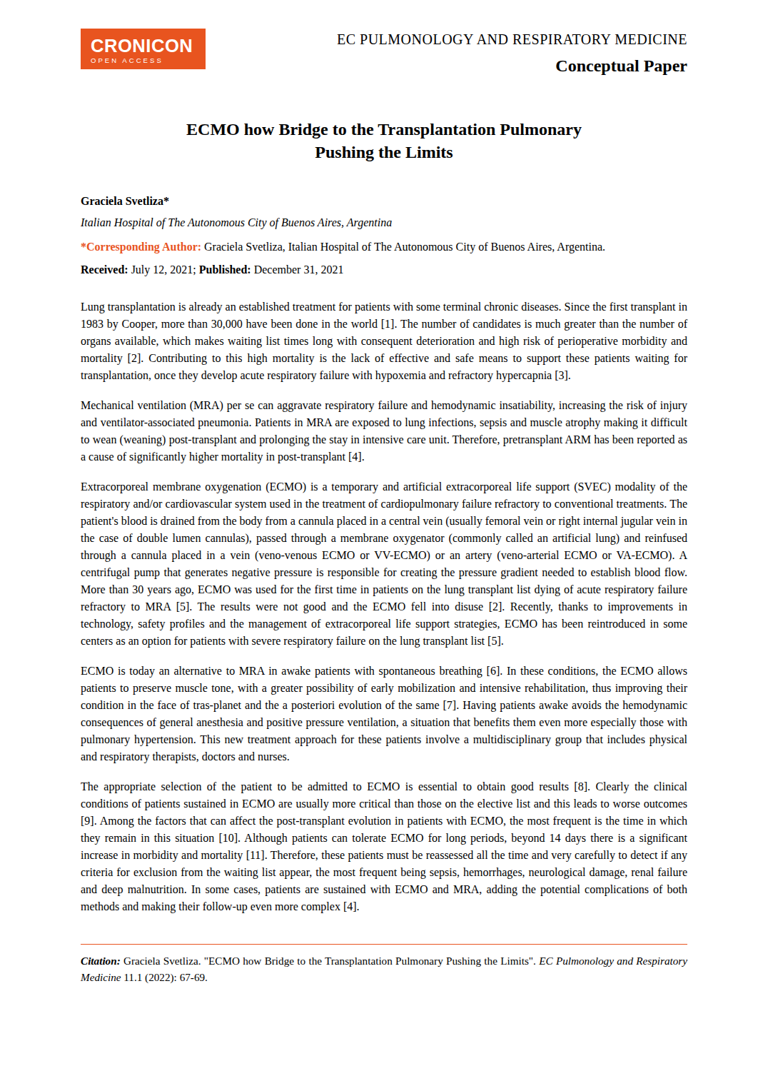CRONICON OPEN ACCESS
EC PULMONOLOGY AND RESPIRATORY MEDICINE
Conceptual Paper
ECMO how Bridge to the Transplantation Pulmonary
Pushing the Limits
Graciela Svetliza*
Italian Hospital of The Autonomous City of Buenos Aires, Argentina
*Corresponding Author: Graciela Svetliza, Italian Hospital of The Autonomous City of Buenos Aires, Argentina.
Received: July 12, 2021; Published: December 31, 2021
Lung transplantation is already an established treatment for patients with some terminal chronic diseases. Since the first transplant in 1983 by Cooper, more than 30,000 have been done in the world [1]. The number of candidates is much greater than the number of organs available, which makes waiting list times long with consequent deterioration and high risk of perioperative morbidity and mortality [2]. Contributing to this high mortality is the lack of effective and safe means to support these patients waiting for transplantation, once they develop acute respiratory failure with hypoxemia and refractory hypercapnia [3].
Mechanical ventilation (MRA) per se can aggravate respiratory failure and hemodynamic insatiability, increasing the risk of injury and ventilator-associated pneumonia. Patients in MRA are exposed to lung infections, sepsis and muscle atrophy making it difficult to wean (weaning) post-transplant and prolonging the stay in intensive care unit. Therefore, pretransplant ARM has been reported as a cause of significantly higher mortality in post-transplant [4].
Extracorporeal membrane oxygenation (ECMO) is a temporary and artificial extracorporeal life support (SVEC) modality of the respiratory and/or cardiovascular system used in the treatment of cardiopulmonary failure refractory to conventional treatments. The patient's blood is drained from the body from a cannula placed in a central vein (usually femoral vein or right internal jugular vein in the case of double lumen cannulas), passed through a membrane oxygenator (commonly called an artificial lung) and reinfused through a cannula placed in a vein (veno-venous ECMO or VV-ECMO) or an artery (veno-arterial ECMO or VA-ECMO). A centrifugal pump that generates negative pressure is responsible for creating the pressure gradient needed to establish blood flow. More than 30 years ago, ECMO was used for the first time in patients on the lung transplant list dying of acute respiratory failure refractory to MRA [5]. The results were not good and the ECMO fell into disuse [2]. Recently, thanks to improvements in technology, safety profiles and the management of extracorporeal life support strategies, ECMO has been reintroduced in some centers as an option for patients with severe respiratory failure on the lung transplant list [5].
ECMO is today an alternative to MRA in awake patients with spontaneous breathing [6]. In these conditions, the ECMO allows patients to preserve muscle tone, with a greater possibility of early mobilization and intensive rehabilitation, thus improving their condition in the face of tras-planet and the a posteriori evolution of the same [7]. Having patients awake avoids the hemodynamic consequences of general anesthesia and positive pressure ventilation, a situation that benefits them even more especially those with pulmonary hypertension. This new treatment approach for these patients involve a multidisciplinary group that includes physical and respiratory therapists, doctors and nurses.
The appropriate selection of the patient to be admitted to ECMO is essential to obtain good results [8]. Clearly the clinical conditions of patients sustained in ECMO are usually more critical than those on the elective list and this leads to worse outcomes [9]. Among the factors that can affect the post-transplant evolution in patients with ECMO, the most frequent is the time in which they remain in this situation [10]. Although patients can tolerate ECMO for long periods, beyond 14 days there is a significant increase in morbidity and mortality [11]. Therefore, these patients must be reassessed all the time and very carefully to detect if any criteria for exclusion from the waiting list appear, the most frequent being sepsis, hemorrhages, neurological damage, renal failure and deep malnutrition. In some cases, patients are sustained with ECMO and MRA, adding the potential complications of both methods and making their follow-up even more complex [4].
Citation: Graciela Svetliza. "ECMO how Bridge to the Transplantation Pulmonary Pushing the Limits". EC Pulmonology and Respiratory Medicine 11.1 (2022): 67-69.